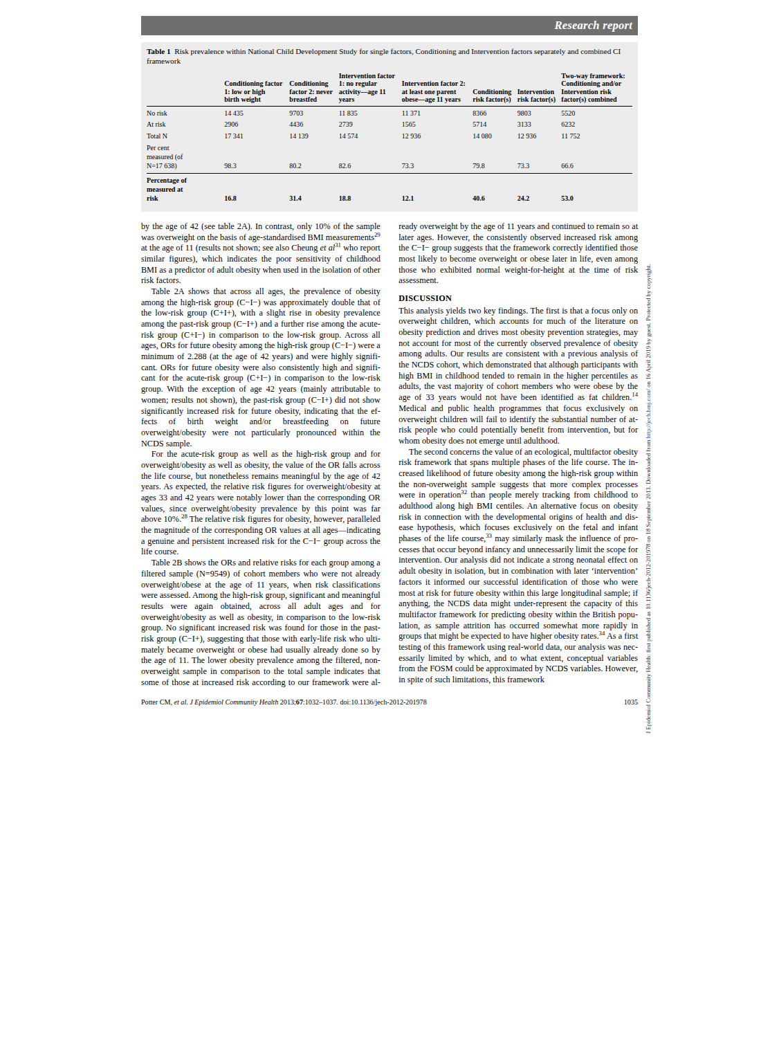J Epidemiol Community Health: first published as 10.1136/jech-2012-201978 on 18 September 2013. Downloaded from http://jech.bmj.com/ on 16 April 2019 by guest. Protected by copyright.
Research report
Table 1 Risk prevalence within National Child Development Study for single factors, Conditioning and Intervention factors separately and combined CI framework
| | Conditioning factor 1: low or high birth weight | Conditioning factor 2: never breastfed | Intervention factor 1: no regular activity—age 11 years | Intervention factor 2: at least one parent obese—age 11 years | Conditioning risk factor(s) | Intervention risk factor(s) | Two-way framework: Conditioning and/or Intervention risk factor(s) combined |
| --- | --- | --- | --- | --- | --- | --- | --- |
| No risk | 14 435 | 9703 | 11 835 | 11 371 | 8366 | 9803 | 5520 |
| At risk | 2906 | 4436 | 2739 | 1565 | 5714 | 3133 | 6232 |
| Total N | 17 341 | 14 139 | 14 574 | 12 936 | 14 080 | 12 936 | 11 752 |
| Per cent measured (of N=17 638) | 98.3 | 80.2 | 82.6 | 73.3 | 79.8 | 73.3 | 66.6 |
| Percentage of measured at risk | 16.8 | 31.4 | 18.8 | 12.1 | 40.6 | 24.2 | 53.0 |
by the age of 42 (see table 2A). In contrast, only 10% of the sample was overweight on the basis of age-standardised BMI measurements29 at the age of 11 (results not shown; see also Cheung et al31 who report similar figures), which indicates the poor sensitivity of childhood BMI as a predictor of adult obesity when used in the isolation of other risk factors.
Table 2A shows that across all ages, the prevalence of obesity among the high-risk group (C−I−) was approximately double that of the low-risk group (C+I+), with a slight rise in obesity prevalence among the past-risk group (C−I+) and a further rise among the acute-risk group (C+I−) in comparison to the low-risk group. Across all ages, ORs for future obesity among the high-risk group (C−I−) were a minimum of 2.288 (at the age of 42 years) and were highly significant. ORs for future obesity were also consistently high and significant for the acute-risk group (C+I−) in comparison to the low-risk group. With the exception of age 42 years (mainly attributable to women; results not shown), the past-risk group (C−I+) did not show significantly increased risk for future obesity, indicating that the effects of birth weight and/or breastfeeding on future overweight/obesity were not particularly pronounced within the NCDS sample.
For the acute-risk group as well as the high-risk group and for overweight/obesity as well as obesity, the value of the OR falls across the life course, but nonetheless remains meaningful by the age of 42 years. As expected, the relative risk figures for overweight/obesity at ages 33 and 42 years were notably lower than the corresponding OR values, since overweight/obesity prevalence by this point was far above 10%.28 The relative risk figures for obesity, however, paralleled the magnitude of the corresponding OR values at all ages—indicating a genuine and persistent increased risk for the C−I− group across the life course.
Table 2B shows the ORs and relative risks for each group among a filtered sample (N=9549) of cohort members who were not already overweight/obese at the age of 11 years, when risk classifications were assessed. Among the high-risk group, significant and meaningful results were again obtained, across all adult ages and for overweight/obesity as well as obesity, in comparison to the low-risk group. No significant increased risk was found for those in the past-risk group (C−I+), suggesting that those with early-life risk who ultimately became overweight or obese had usually already done so by the age of 11. The lower obesity prevalence among the filtered, non-overweight sample in comparison to the total sample indicates that some of those at increased risk according to our framework were already overweight by the age of 11 years and continued to remain so at later ages. However, the consistently observed increased risk among the C−I− group suggests that the framework correctly identified those most likely to become overweight or obese later in life, even among those who exhibited normal weight-for-height at the time of risk assessment.
Discussion
This analysis yields two key findings. The first is that a focus only on overweight children, which accounts for much of the literature on obesity prediction and drives most obesity prevention strategies, may not account for most of the currently observed prevalence of obesity among adults. Our results are consistent with a previous analysis of the NCDS cohort, which demonstrated that although participants with high BMI in childhood tended to remain in the higher percentiles as adults, the vast majority of cohort members who were obese by the age of 33 years would not have been identified as fat children.14 Medical and public health programmes that focus exclusively on overweight children will fail to identify the substantial number of at-risk people who could potentially benefit from intervention, but for whom obesity does not emerge until adulthood.
The second concerns the value of an ecological, multifactor obesity risk framework that spans multiple phases of the life course. The increased likelihood of future obesity among the high-risk group within the non-overweight sample suggests that more complex processes were in operation32 than people merely tracking from childhood to adulthood along high BMI centiles. An alternative focus on obesity risk in connection with the developmental origins of health and disease hypothesis, which focuses exclusively on the fetal and infant phases of the life course,33 may similarly mask the influence of processes that occur beyond infancy and unnecessarily limit the scope for intervention. Our analysis did not indicate a strong neonatal effect on adult obesity in isolation, but in combination with later ‘intervention’ factors it informed our successful identification of those who were most at risk for future obesity within this large longitudinal sample; if anything, the NCDS data might under-represent the capacity of this multifactor framework for predicting obesity within the British population, as sample attrition has occurred somewhat more rapidly in groups that might be expected to have higher obesity rates.34 As a first testing of this framework using real-world data, our analysis was necessarily limited by which, and to what extent, conceptual variables from the FOSM could be approximated by NCDS variables. However, in spite of such limitations, this framework
Potter CM, et al. J Epidemiol Community Health 2013;67:1032–1037. doi:10.1136/jech-2012-201978
1035